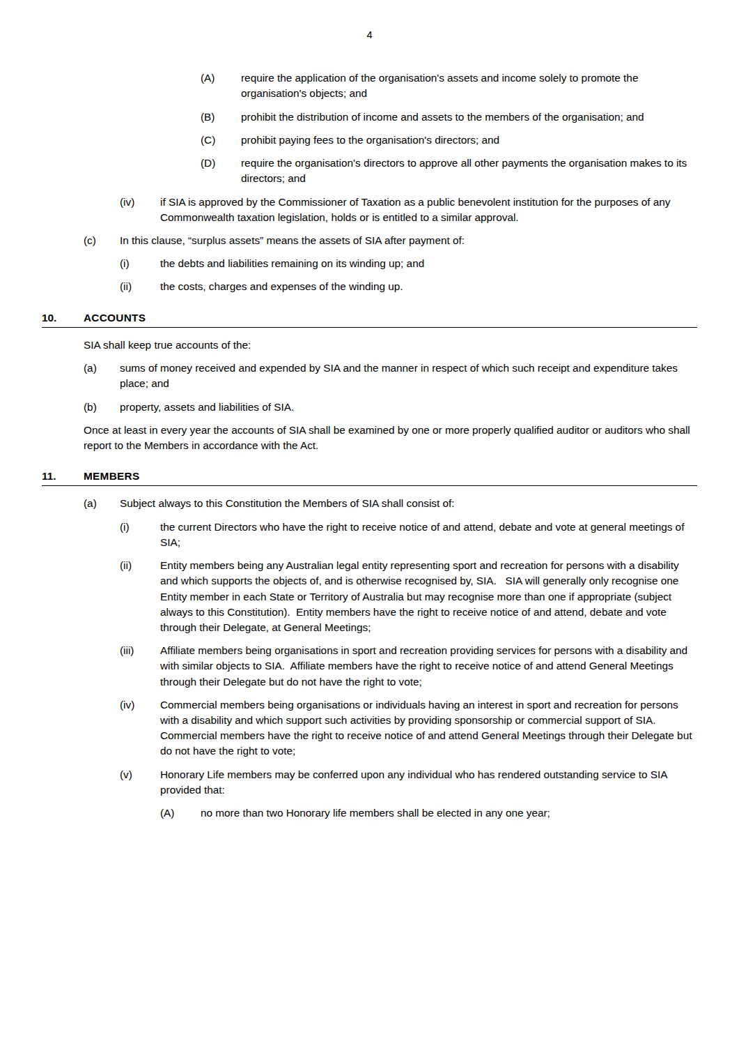4
(A)
require the application of the organisation's assets and income solely to promote the organisation's objects; and
(B)
prohibit the distribution of income and assets to the members of the organisation; and
(C)
prohibit paying fees to the organisation's directors; and
(D)
require the organisation's directors to approve all other payments the organisation makes to its directors; and
(iv)
if SIA is approved by the Commissioner of Taxation as a public benevolent institution for the purposes of any Commonwealth taxation legislation, holds or is entitled to a similar approval.
(c)
In this clause, “surplus assets” means the assets of SIA after payment of:
(i)
the debts and liabilities remaining on its winding up; and
(ii)
the costs, charges and expenses of the winding up.
10.
ACCOUNTS
SIA shall keep true accounts of the:
(a)
sums of money received and expended by SIA and the manner in respect of which such receipt and expenditure takes place; and
(b)
property, assets and liabilities of SIA.
Once at least in every year the accounts of SIA shall be examined by one or more properly qualified auditor or auditors who shall report to the Members in accordance with the Act.
11.
MEMBERS
(a)
Subject always to this Constitution the Members of SIA shall consist of:
(i)
the current Directors who have the right to receive notice of and attend, debate and vote at general meetings of SIA;
(ii)
Entity members being any Australian legal entity representing sport and recreation for persons with a disability and which supports the objects of, and is otherwise recognised by, SIA. SIA will generally only recognise one Entity member in each State or Territory of Australia but may recognise more than one if appropriate (subject always to this Constitution). Entity members have the right to receive notice of and attend, debate and vote through their Delegate, at General Meetings;
(iii)
Affiliate members being organisations in sport and recreation providing services for persons with a disability and with similar objects to SIA. Affiliate members have the right to receive notice of and attend General Meetings through their Delegate but do not have the right to vote;
(iv)
Commercial members being organisations or individuals having an interest in sport and recreation for persons with a disability and which support such activities by providing sponsorship or commercial support of SIA. Commercial members have the right to receive notice of and attend General Meetings through their Delegate but do not have the right to vote;
(v)
Honorary Life members may be conferred upon any individual who has rendered outstanding service to SIA provided that:
(A)
no more than two Honorary life members shall be elected in any one year;